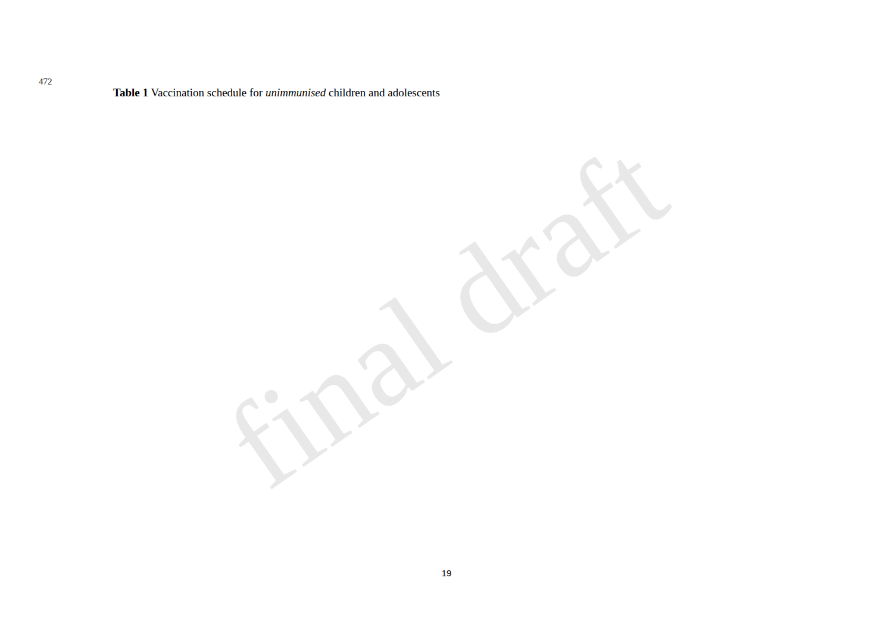final draft
472
Table 1 Vaccination schedule for unimmunised children and adolescents
19